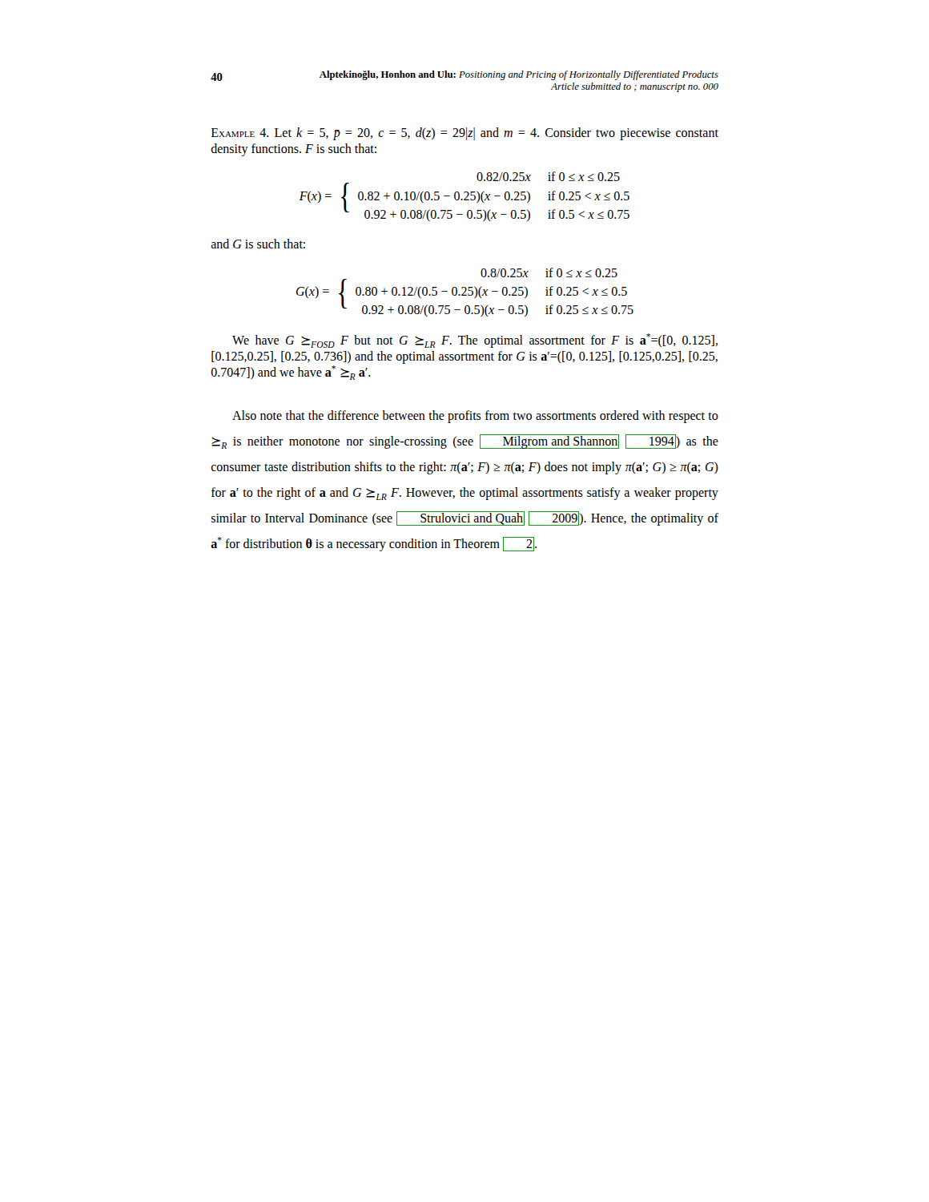40
Alptekinoğlu, Honhon and Ulu: Positioning and Pricing of Horizontally Differentiated Products
Article submitted to ; manuscript no. 000
Example 4. Let k = 5, p̄ = 20, c = 5, d(z) = 29|z| and m = 4. Consider two piecewise constant density functions. F is such that:
F(x) = { 0.82/0.25x if 0 ≤ x ≤ 0.25 0.82 + 0.10/(0.5 − 0.25)(x − 0.25) if 0.25 < x ≤ 0.5 0.92 + 0.08/(0.75 − 0.5)(x − 0.5) if 0.5 < x ≤ 0.75
and G is such that:
G(x) = { 0.8/0.25x if 0 ≤ x ≤ 0.25 0.80 + 0.12/(0.5 − 0.25)(x − 0.25) if 0.25 < x ≤ 0.5 0.92 + 0.08/(0.75 − 0.5)(x − 0.5) if 0.25 ≤ x ≤ 0.75
We have G ⪰FOSD F but not G ⪰LR F. The optimal assortment for F is a*=([0, 0.125], [0.125,0.25], [0.25, 0.736]) and the optimal assortment for G is a′=([0, 0.125], [0.125,0.25], [0.25, 0.7047]) and we have a* ⪰R a′.
Also note that the difference between the profits from two assortments ordered with respect to ⪰R is neither monotone nor single-crossing (see Milgrom and Shannon 1994) as the consumer taste distribution shifts to the right: π(a′; F) ≥ π(a; F) does not imply π(a′; G) ≥ π(a; G) for a′ to the right of a and G ⪰LR F. However, the optimal assortments satisfy a weaker property similar to Interval Dominance (see Strulovici and Quah 2009). Hence, the optimality of a* for distribution θ is a necessary condition in Theorem 2.